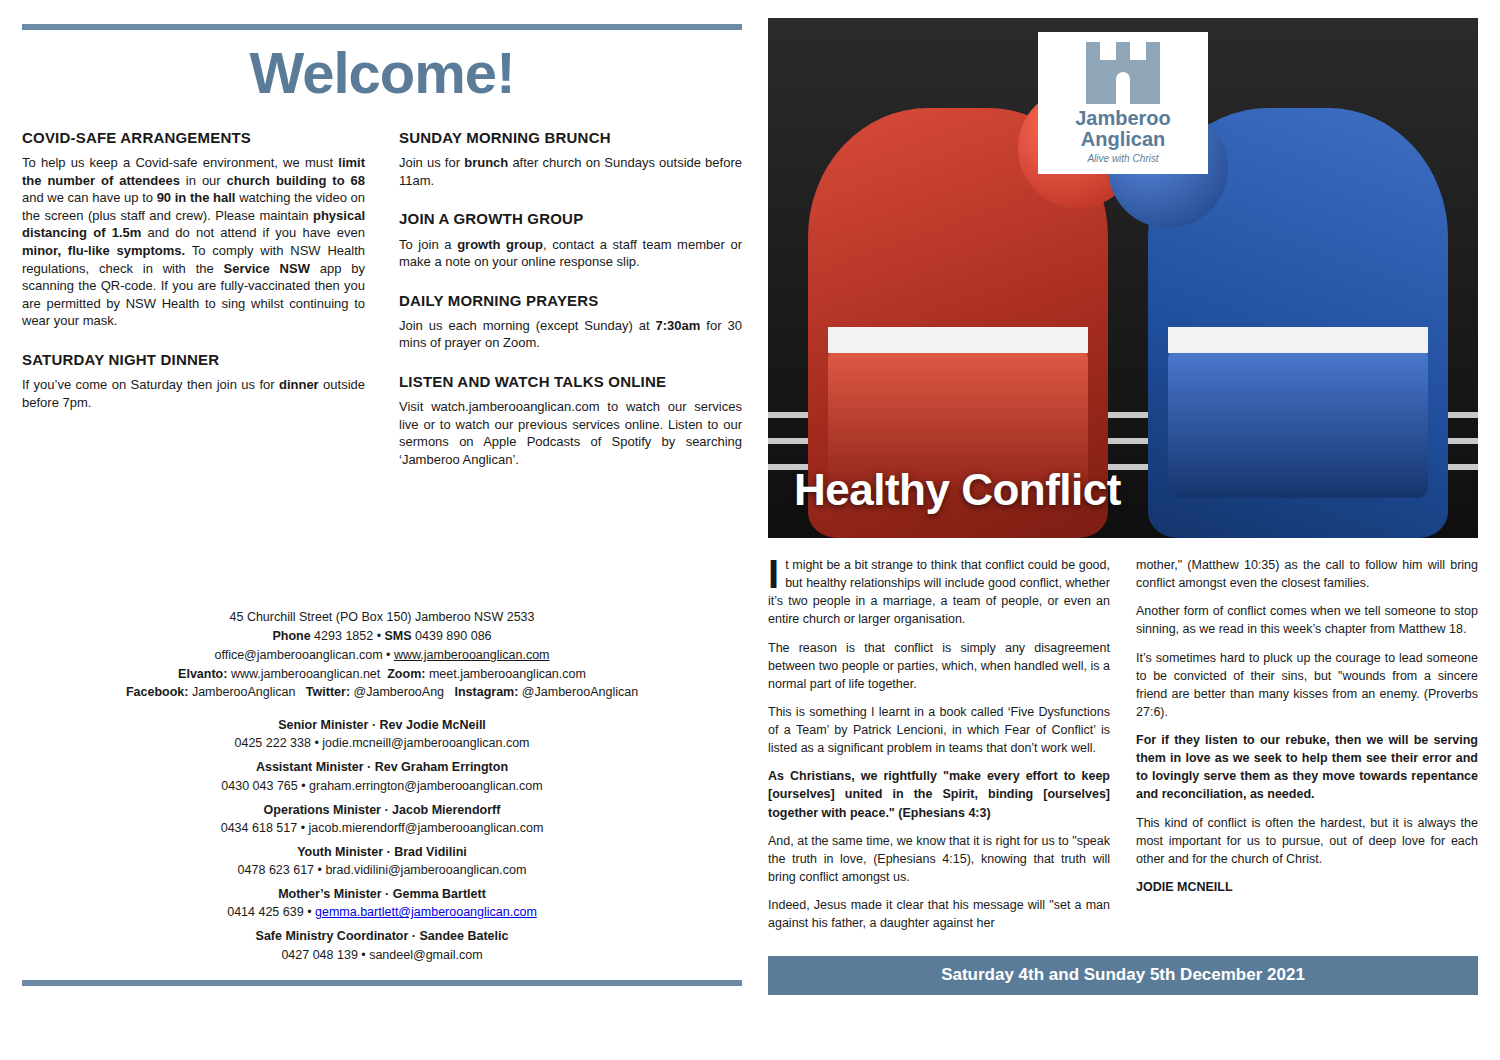Welcome!
Covid-safe arrangements
To help us keep a Covid-safe environment, we must limit the number of attendees in our church building to 68 and we can have up to 90 in the hall watching the video on the screen (plus staff and crew). Please maintain physical distancing of 1.5m and do not attend if you have even minor, flu-like symptoms. To comply with NSW Health regulations, check in with the Service NSW app by scanning the QR-code. If you are fully-vaccinated then you are permitted by NSW Health to sing whilst continuing to wear your mask.
Saturday night dinner
If you’ve come on Saturday then join us for dinner outside before 7pm.
Sunday morning brunch
Join us for brunch after church on Sundays outside before 11am.
Join a growth group
To join a growth group, contact a staff team member or make a note on your online response slip.
Daily morning prayers
Join us each morning (except Sunday) at 7:30am for 30 mins of prayer on Zoom.
Listen and watch talks online
Visit watch.jamberooanglican.com to watch our services live or to watch our previous services online. Listen to our sermons on Apple Podcasts of Spotify by searching ‘Jamberoo Anglican’.
45 Churchill Street (PO Box 150) Jamberoo NSW 2533
Phone 4293 1852 • SMS 0439 890 086
office@jamberooanglican.com • www.jamberooanglican.com
Elvanto: www.jamberooanglican.net Zoom: meet.jamberooanglican.com
Facebook: JamberooAnglican Twitter: @JamberooAng Instagram: @JamberooAnglican
Senior Minister · Rev Jodie McNeill
0425 222 338 • jodie.mcneill@jamberooanglican.com
Assistant Minister · Rev Graham Errington
0430 043 765 • graham.errington@jamberooanglican.com
Operations Minister · Jacob Mierendorff
0434 618 517 • jacob.mierendorff@jamberooanglican.com
Youth Minister · Brad Vidilini
0478 623 617 • brad.vidilini@jamberooanglican.com
Mother’s Minister · Gemma Bartlett
0414 425 639 • gemma.bartlett@jamberooanglican.com
Safe Ministry Coordinator · Sandee Batelic
0427 048 139 • sandeel@gmail.com
Jamberoo
Anglican
Alive with Christ
Healthy Conflict
It might be a bit strange to think that conflict could be good, but healthy relationships will include good conflict, whether it’s two people in a marriage, a team of people, or even an entire church or larger organisation.
The reason is that conflict is simply any disagreement between two people or parties, which, when handled well, is a normal part of life together.
This is something I learnt in a book called ‘Five Dysfunctions of a Team’ by Patrick Lencioni, in which Fear of Conflict’ is listed as a significant problem in teams that don’t work well.
As Christians, we rightfully "make every effort to keep [ourselves] united in the Spirit, binding [ourselves] together with peace." (Ephesians 4:3)
And, at the same time, we know that it is right for us to "speak the truth in love, (Ephesians 4:15), knowing that truth will bring conflict amongst us.
Indeed, Jesus made it clear that his message will "set a man against his father, a daughter against her
mother," (Matthew 10:35) as the call to follow him will bring conflict amongst even the closest families.
Another form of conflict comes when we tell someone to stop sinning, as we read in this week’s chapter from Matthew 18.
It’s sometimes hard to pluck up the courage to lead someone to be convicted of their sins, but "wounds from a sincere friend are better than many kisses from an enemy. (Proverbs 27:6).
For if they listen to our rebuke, then we will be serving them in love as we seek to help them see their error and to lovingly serve them as they move towards repentance and reconciliation, as needed.
This kind of conflict is often the hardest, but it is always the most important for us to pursue, out of deep love for each other and for the church of Christ.
JODIE MCNEILL
Saturday 4th and Sunday 5th December 2021